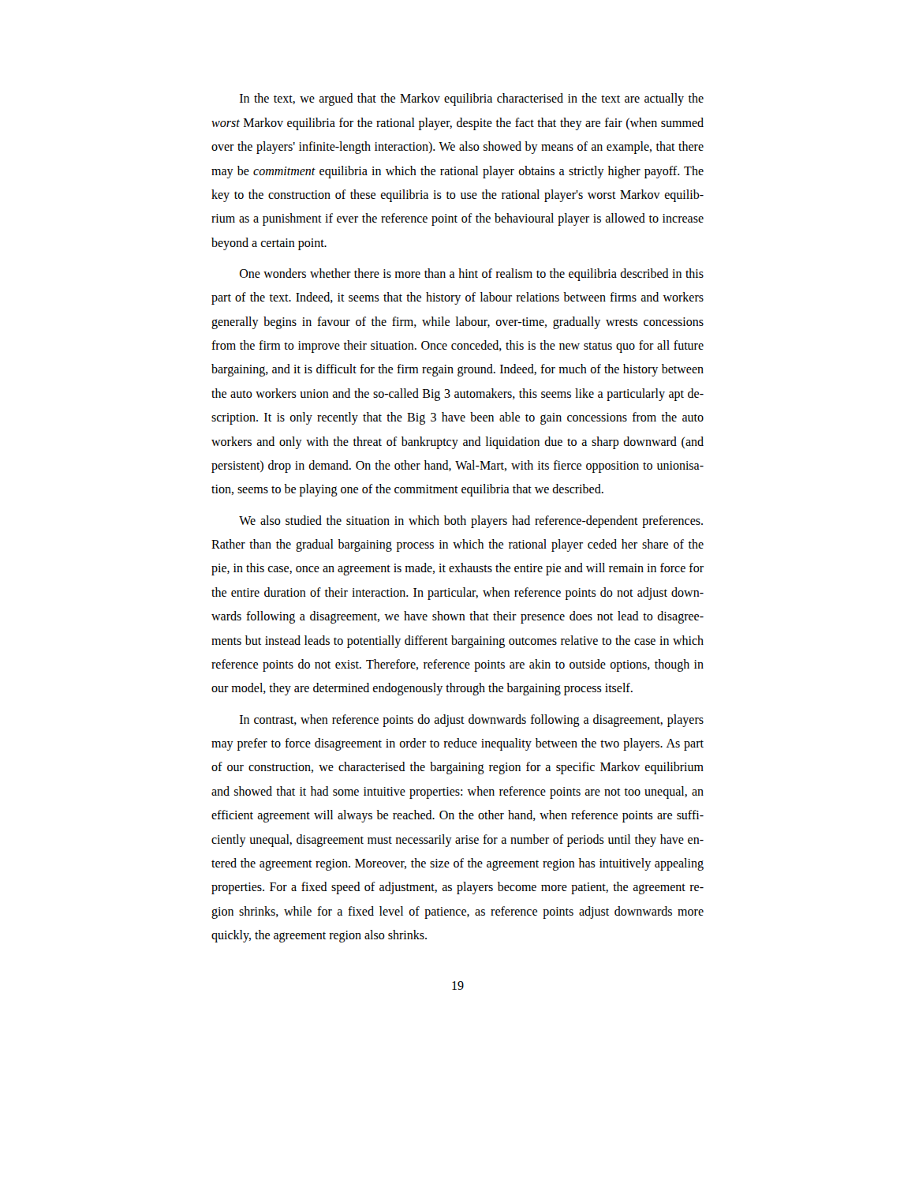In the text, we argued that the Markov equilibria characterised in the text are actually the worst Markov equilibria for the rational player, despite the fact that they are fair (when summed over the players' infinite-length interaction). We also showed by means of an example, that there may be commitment equilibria in which the rational player obtains a strictly higher payoff. The key to the construction of these equilibria is to use the rational player's worst Markov equilibrium as a punishment if ever the reference point of the behavioural player is allowed to increase beyond a certain point.
One wonders whether there is more than a hint of realism to the equilibria described in this part of the text. Indeed, it seems that the history of labour relations between firms and workers generally begins in favour of the firm, while labour, over-time, gradually wrests concessions from the firm to improve their situation. Once conceded, this is the new status quo for all future bargaining, and it is difficult for the firm regain ground. Indeed, for much of the history between the auto workers union and the so-called Big 3 automakers, this seems like a particularly apt description. It is only recently that the Big 3 have been able to gain concessions from the auto workers and only with the threat of bankruptcy and liquidation due to a sharp downward (and persistent) drop in demand. On the other hand, Wal-Mart, with its fierce opposition to unionisation, seems to be playing one of the commitment equilibria that we described.
We also studied the situation in which both players had reference-dependent preferences. Rather than the gradual bargaining process in which the rational player ceded her share of the pie, in this case, once an agreement is made, it exhausts the entire pie and will remain in force for the entire duration of their interaction. In particular, when reference points do not adjust downwards following a disagreement, we have shown that their presence does not lead to disagreements but instead leads to potentially different bargaining outcomes relative to the case in which reference points do not exist. Therefore, reference points are akin to outside options, though in our model, they are determined endogenously through the bargaining process itself.
In contrast, when reference points do adjust downwards following a disagreement, players may prefer to force disagreement in order to reduce inequality between the two players. As part of our construction, we characterised the bargaining region for a specific Markov equilibrium and showed that it had some intuitive properties: when reference points are not too unequal, an efficient agreement will always be reached. On the other hand, when reference points are sufficiently unequal, disagreement must necessarily arise for a number of periods until they have entered the agreement region. Moreover, the size of the agreement region has intuitively appealing properties. For a fixed speed of adjustment, as players become more patient, the agreement region shrinks, while for a fixed level of patience, as reference points adjust downwards more quickly, the agreement region also shrinks.
19